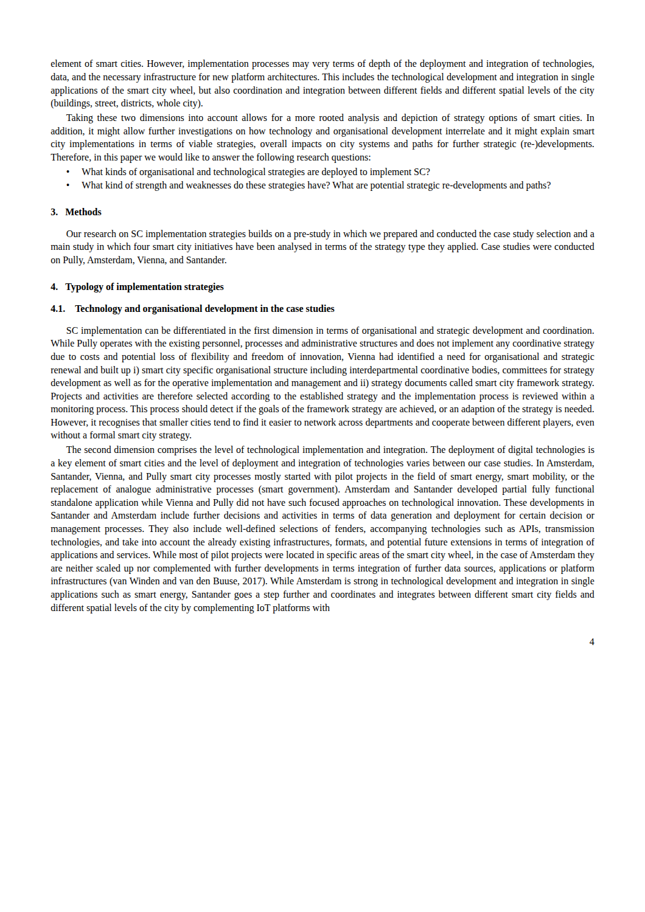element of smart cities. However, implementation processes may very terms of depth of the deployment and integration of technologies, data, and the necessary infrastructure for new platform architectures. This includes the technological development and integration in single applications of the smart city wheel, but also coordination and integration between different fields and different spatial levels of the city (buildings, street, districts, whole city).
Taking these two dimensions into account allows for a more rooted analysis and depiction of strategy options of smart cities. In addition, it might allow further investigations on how technology and organisational development interrelate and it might explain smart city implementations in terms of viable strategies, overall impacts on city systems and paths for further strategic (re-)developments. Therefore, in this paper we would like to answer the following research questions:
What kinds of organisational and technological strategies are deployed to implement SC?
What kind of strength and weaknesses do these strategies have? What are potential strategic re-developments and paths?
3. Methods
Our research on SC implementation strategies builds on a pre-study in which we prepared and conducted the case study selection and a main study in which four smart city initiatives have been analysed in terms of the strategy type they applied. Case studies were conducted on Pully, Amsterdam, Vienna, and Santander.
4. Typology of implementation strategies
4.1. Technology and organisational development in the case studies
SC implementation can be differentiated in the first dimension in terms of organisational and strategic development and coordination. While Pully operates with the existing personnel, processes and administrative structures and does not implement any coordinative strategy due to costs and potential loss of flexibility and freedom of innovation, Vienna had identified a need for organisational and strategic renewal and built up i) smart city specific organisational structure including interdepartmental coordinative bodies, committees for strategy development as well as for the operative implementation and management and ii) strategy documents called smart city framework strategy. Projects and activities are therefore selected according to the established strategy and the implementation process is reviewed within a monitoring process. This process should detect if the goals of the framework strategy are achieved, or an adaption of the strategy is needed. However, it recognises that smaller cities tend to find it easier to network across departments and cooperate between different players, even without a formal smart city strategy.
The second dimension comprises the level of technological implementation and integration. The deployment of digital technologies is a key element of smart cities and the level of deployment and integration of technologies varies between our case studies. In Amsterdam, Santander, Vienna, and Pully smart city processes mostly started with pilot projects in the field of smart energy, smart mobility, or the replacement of analogue administrative processes (smart government). Amsterdam and Santander developed partial fully functional standalone application while Vienna and Pully did not have such focused approaches on technological innovation. These developments in Santander and Amsterdam include further decisions and activities in terms of data generation and deployment for certain decision or management processes. They also include well-defined selections of fenders, accompanying technologies such as APIs, transmission technologies, and take into account the already existing infrastructures, formats, and potential future extensions in terms of integration of applications and services. While most of pilot projects were located in specific areas of the smart city wheel, in the case of Amsterdam they are neither scaled up nor complemented with further developments in terms integration of further data sources, applications or platform infrastructures (van Winden and van den Buuse, 2017). While Amsterdam is strong in technological development and integration in single applications such as smart energy, Santander goes a step further and coordinates and integrates between different smart city fields and different spatial levels of the city by complementing IoT platforms with
4